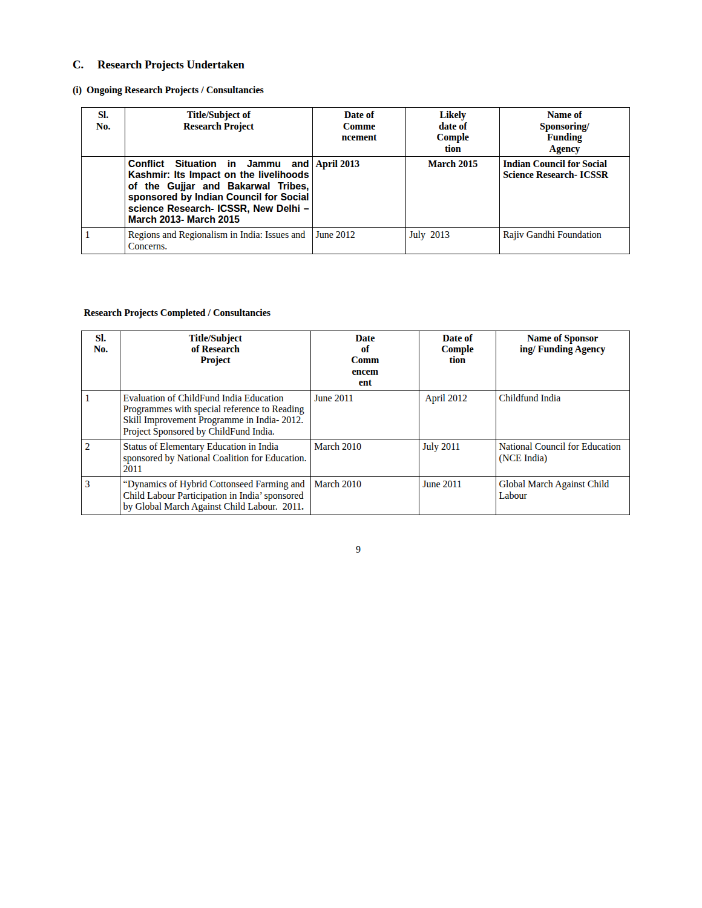C. Research Projects Undertaken
(i) Ongoing Research Projects / Consultancies
| Sl. No. | Title/Subject of Research Project | Date of Comme ncement | Likely date of Comple tion | Name of Sponsoring/ Funding Agency |
| --- | --- | --- | --- | --- |
| | Conflict Situation in Jammu and Kashmir: Its Impact on the livelihoods of the Gujjar and Bakarwal Tribes, sponsored by Indian Council for Social science Research- ICSSR, New Delhi – March 2013- March 2015 | April 2013 | March 2015 | Indian Council for Social Science Research- ICSSR |
| 1 | Regions and Regionalism in India: Issues and Concerns. | June 2012 | July 2013 | Rajiv Gandhi Foundation |
Research Projects Completed / Consultancies
| Sl. No. | Title/Subject of Research Project | Date of Comm encem ent | Date of Comple tion | Name of Sponsor ing/ Funding Agency |
| --- | --- | --- | --- | --- |
| 1 | Evaluation of ChildFund India Education Programmes with special reference to Reading Skill Improvement Programme in India- 2012. Project Sponsored by ChildFund India. | June 2011 | April 2012 | Childfund India |
| 2 | Status of Elementary Education in India sponsored by National Coalition for Education. 2011 | March 2010 | July 2011 | National Council for Education (NCE India) |
| 3 | “Dynamics of Hybrid Cottonseed Farming and Child Labour Participation in India’ sponsored by Global March Against Child Labour. 2011 . | March 2010 | June 2011 | Global March Against Child Labour |
9